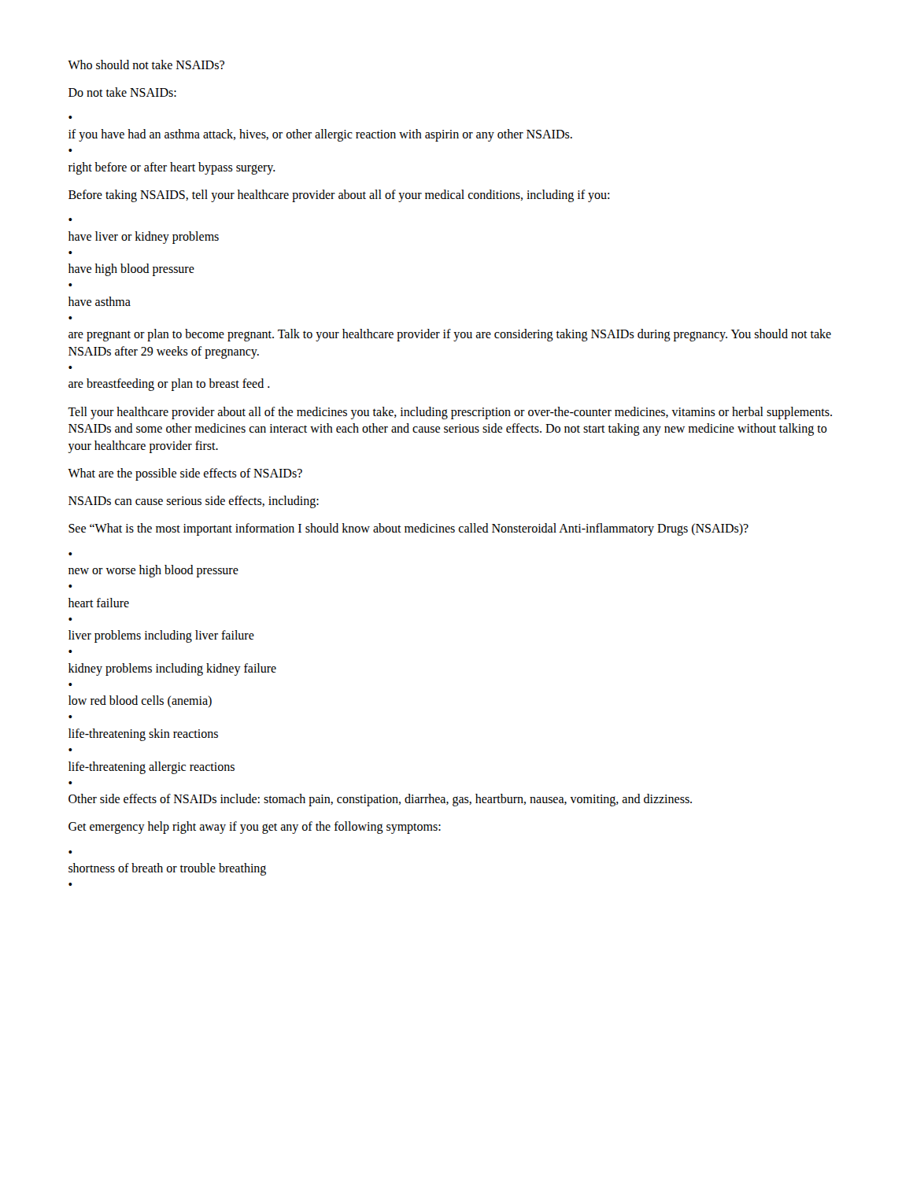Who should not take NSAIDs?
Do not take NSAIDs:
• if you have had an asthma attack, hives, or other allergic reaction with aspirin or any other NSAIDs.
• right before or after heart bypass surgery.
Before taking NSAIDS, tell your healthcare provider about all of your medical conditions, including if you:
• have liver or kidney problems
• have high blood pressure
• have asthma
• are pregnant or plan to become pregnant. Talk to your healthcare provider if you are considering taking NSAIDs during pregnancy. You should not take NSAIDs after 29 weeks of pregnancy.
• are breastfeeding or plan to breast feed .
Tell your healthcare provider about all of the medicines you take, including prescription or over-the-counter medicines, vitamins or herbal supplements. NSAIDs and some other medicines can interact with each other and cause serious side effects. Do not start taking any new medicine without talking to your healthcare provider first.
What are the possible side effects of NSAIDs?
NSAIDs can cause serious side effects, including:
See “What is the most important information I should know about medicines called Nonsteroidal Anti-inflammatory Drugs (NSAIDs)?
• new or worse high blood pressure
• heart failure
• liver problems including liver failure
• kidney problems including kidney failure
• low red blood cells (anemia)
• life-threatening skin reactions
• life-threatening allergic reactions
• Other side effects of NSAIDs include: stomach pain, constipation, diarrhea, gas, heartburn, nausea, vomiting, and dizziness.
Get emergency help right away if you get any of the following symptoms:
• shortness of breath or trouble breathing
•